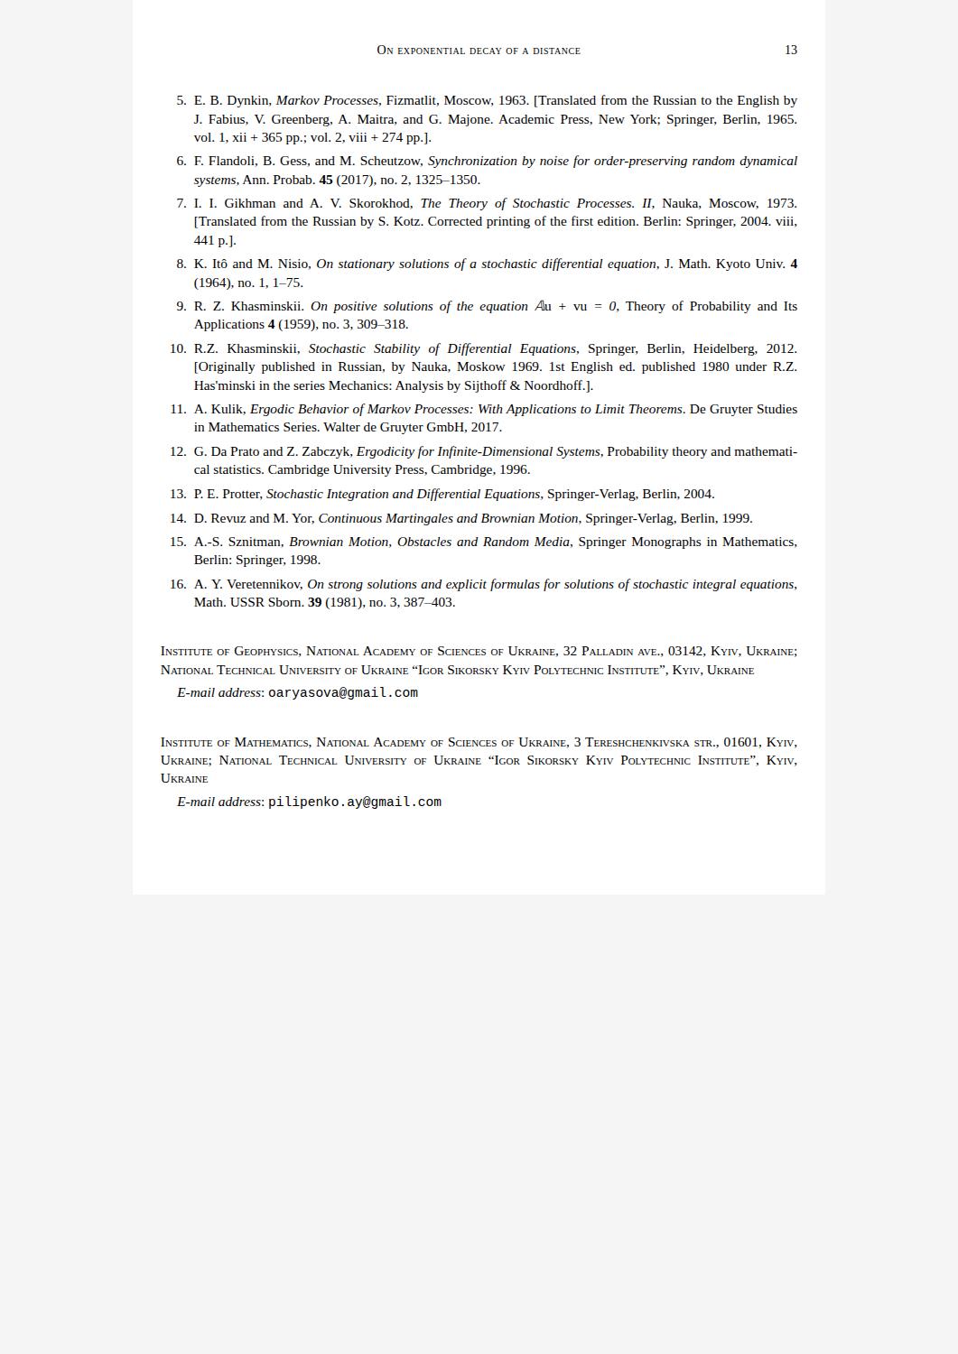On exponential decay of a distance 13
E. B. Dynkin, Markov Processes, Fizmatlit, Moscow, 1963. [Translated from the Russian to the English by J. Fabius, V. Greenberg, A. Maitra, and G. Majone. Academic Press, New York; Springer, Berlin, 1965. vol. 1, xii + 365 pp.; vol. 2, viii + 274 pp.].
F. Flandoli, B. Gess, and M. Scheutzow, Synchronization by noise for order-preserving random dynamical systems, Ann. Probab. 45 (2017), no. 2, 1325–1350.
I. I. Gikhman and A. V. Skorokhod, The Theory of Stochastic Processes. II, Nauka, Moscow, 1973. [Translated from the Russian by S. Kotz. Corrected printing of the first edition. Berlin: Springer, 2004. viii, 441 p.].
K. Itô and M. Nisio, On stationary solutions of a stochastic differential equation, J. Math. Kyoto Univ. 4 (1964), no. 1, 1–75.
R. Z. Khasminskii. On positive solutions of the equation 𝔸u + vu = 0, Theory of Probability and Its Applications 4 (1959), no. 3, 309–318.
R.Z. Khasminskii, Stochastic Stability of Differential Equations, Springer, Berlin, Heidelberg, 2012. [Originally published in Russian, by Nauka, Moskow 1969. 1st English ed. published 1980 under R.Z. Has'minski in the series Mechanics: Analysis by Sijthoff & Noordhoff.].
A. Kulik, Ergodic Behavior of Markov Processes: With Applications to Limit Theorems. De Gruyter Studies in Mathematics Series. Walter de Gruyter GmbH, 2017.
G. Da Prato and Z. Zabczyk, Ergodicity for Infinite-Dimensional Systems, Probability theory and mathematical statistics. Cambridge University Press, Cambridge, 1996.
P. E. Protter, Stochastic Integration and Differential Equations, Springer-Verlag, Berlin, 2004.
D. Revuz and M. Yor, Continuous Martingales and Brownian Motion, Springer-Verlag, Berlin, 1999.
A.-S. Sznitman, Brownian Motion, Obstacles and Random Media, Springer Monographs in Mathematics, Berlin: Springer, 1998.
A. Y. Veretennikov, On strong solutions and explicit formulas for solutions of stochastic integral equations, Math. USSR Sborn. 39 (1981), no. 3, 387–403.
Institute of Geophysics, National Academy of Sciences of Ukraine, 32 Palladin ave., 03142, Kyiv, Ukraine; National Technical University of Ukraine “Igor Sikorsky Kyiv Polytechnic Institute”, Kyiv, Ukraine E-mail address: oaryasova@gmail.com Institute of Mathematics, National Academy of Sciences of Ukraine, 3 Tereshchenkivska str., 01601, Kyiv, Ukraine; National Technical University of Ukraine “Igor Sikorsky Kyiv Polytechnic Institute”, Kyiv, Ukraine E-mail address: pilipenko.ay@gmail.com